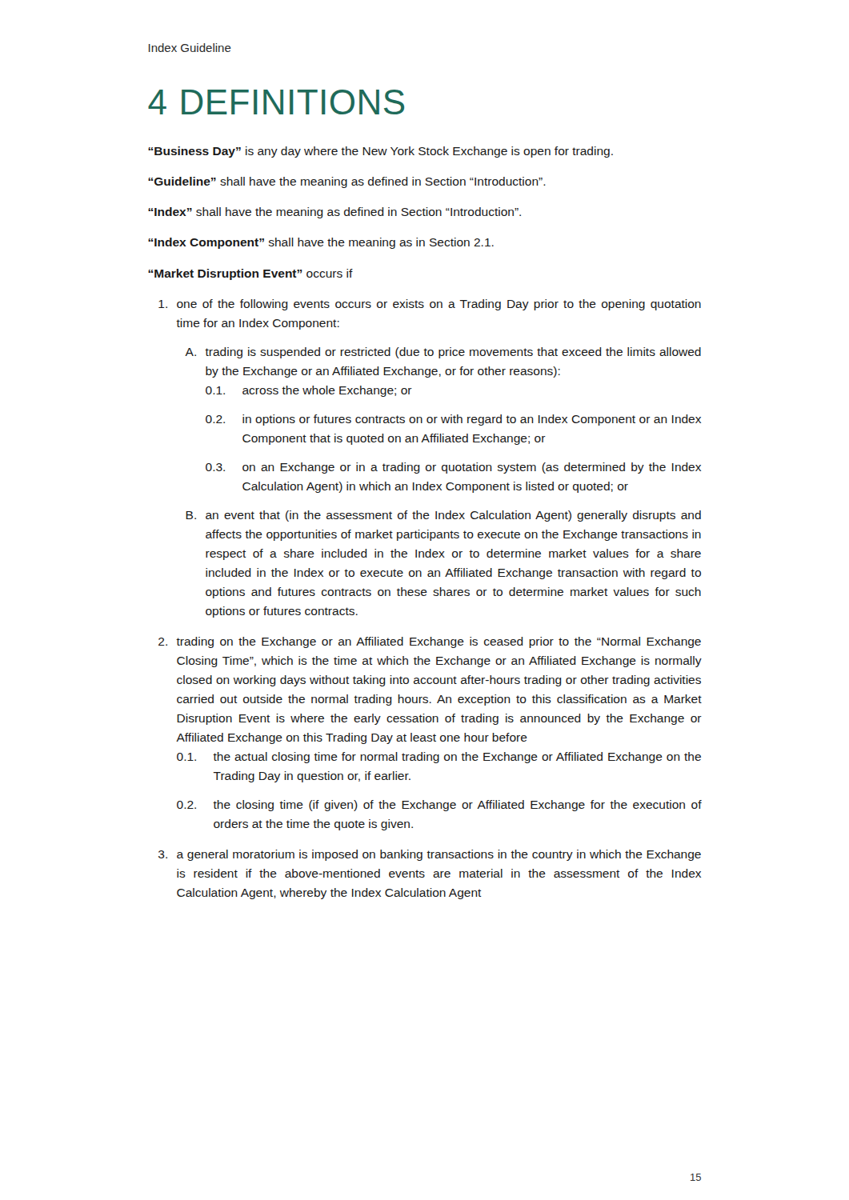Index Guideline
4 DEFINITIONS
“Business Day” is any day where the New York Stock Exchange is open for trading.
“Guideline” shall have the meaning as defined in Section “Introduction”.
“Index” shall have the meaning as defined in Section “Introduction”.
“Index Component” shall have the meaning as in Section 2.1.
“Market Disruption Event” occurs if
one of the following events occurs or exists on a Trading Day prior to the opening quotation time for an Index Component:
trading is suspended or restricted (due to price movements that exceed the limits allowed by the Exchange or an Affiliated Exchange, or for other reasons):
across the whole Exchange; or
in options or futures contracts on or with regard to an Index Component or an Index Component that is quoted on an Affiliated Exchange; or
on an Exchange or in a trading or quotation system (as determined by the Index Calculation Agent) in which an Index Component is listed or quoted; or
an event that (in the assessment of the Index Calculation Agent) generally disrupts and affects the opportunities of market participants to execute on the Exchange transactions in respect of a share included in the Index or to determine market values for a share included in the Index or to execute on an Affiliated Exchange transaction with regard to options and futures contracts on these shares or to determine market values for such options or futures contracts.
trading on the Exchange or an Affiliated Exchange is ceased prior to the “Normal Exchange Closing Time”, which is the time at which the Exchange or an Affiliated Exchange is normally closed on working days without taking into account after-hours trading or other trading activities carried out outside the normal trading hours. An exception to this classification as a Market Disruption Event is where the early cessation of trading is announced by the Exchange or Affiliated Exchange on this Trading Day at least one hour before
the actual closing time for normal trading on the Exchange or Affiliated Exchange on the Trading Day in question or, if earlier.
the closing time (if given) of the Exchange or Affiliated Exchange for the execution of orders at the time the quote is given.
a general moratorium is imposed on banking transactions in the country in which the Exchange is resident if the above-mentioned events are material in the assessment of the Index Calculation Agent, whereby the Index Calculation Agent
15